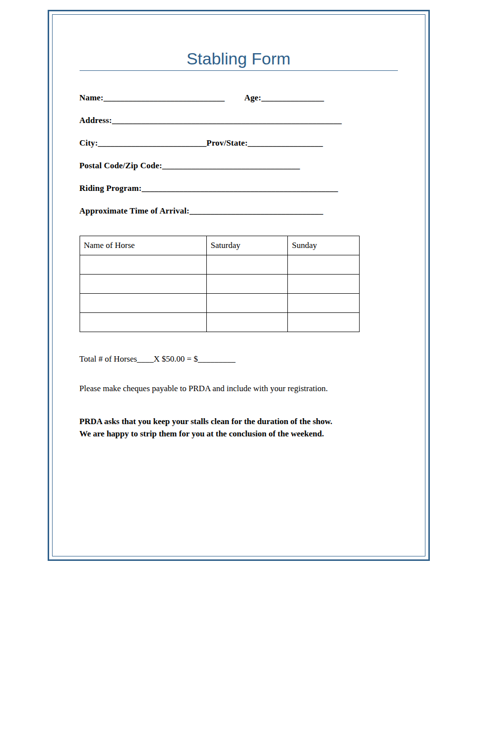Stabling Form
Name:_____________________________ Age:_______________
Address:_______________________________________________________
City:__________________________Prov/State:__________________
Postal Code/Zip Code:_________________________________
Riding Program:_______________________________________________
Approximate Time of Arrival:________________________________
| Name of Horse | Saturday | Sunday |
| --- | --- | --- |
Total # of Horses____X $50.00 = $_________
Please make cheques payable to PRDA and include with your registration.
PRDA asks that you keep your stalls clean for the duration of the show.
We are happy to strip them for you at the conclusion of the weekend.